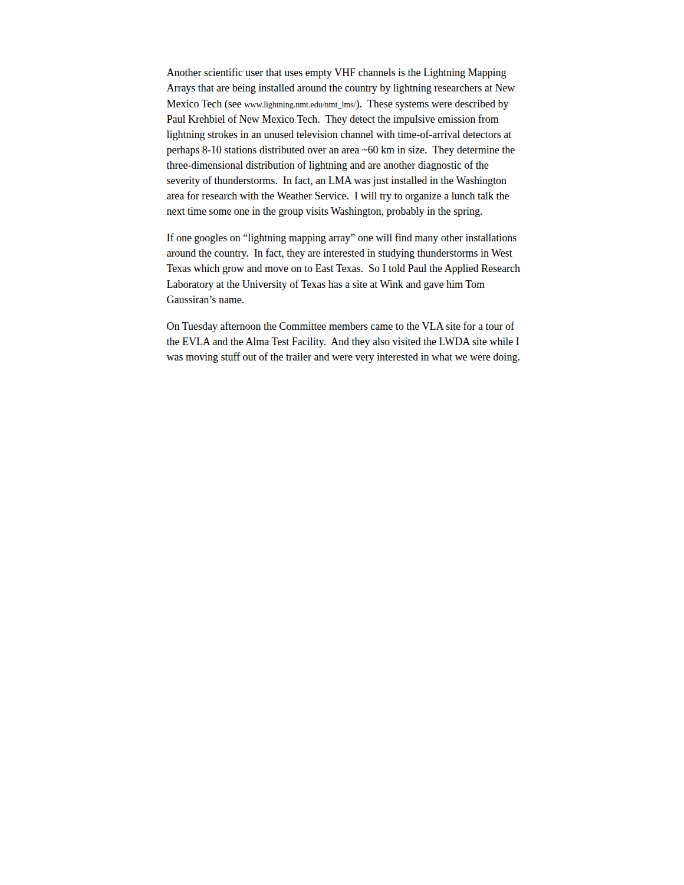Another scientific user that uses empty VHF channels is the Lightning Mapping Arrays that are being installed around the country by lightning researchers at New Mexico Tech (see www.lightning.nmt.edu/nmt_lms/). These systems were described by Paul Krehbiel of New Mexico Tech. They detect the impulsive emission from lightning strokes in an unused television channel with time-of-arrival detectors at perhaps 8-10 stations distributed over an area ~60 km in size. They determine the three-dimensional distribution of lightning and are another diagnostic of the severity of thunderstorms. In fact, an LMA was just installed in the Washington area for research with the Weather Service. I will try to organize a lunch talk the next time some one in the group visits Washington, probably in the spring.
If one googles on “lightning mapping array” one will find many other installations around the country. In fact, they are interested in studying thunderstorms in West Texas which grow and move on to East Texas. So I told Paul the Applied Research Laboratory at the University of Texas has a site at Wink and gave him Tom Gaussiran’s name.
On Tuesday afternoon the Committee members came to the VLA site for a tour of the EVLA and the Alma Test Facility. And they also visited the LWDA site while I was moving stuff out of the trailer and were very interested in what we were doing.